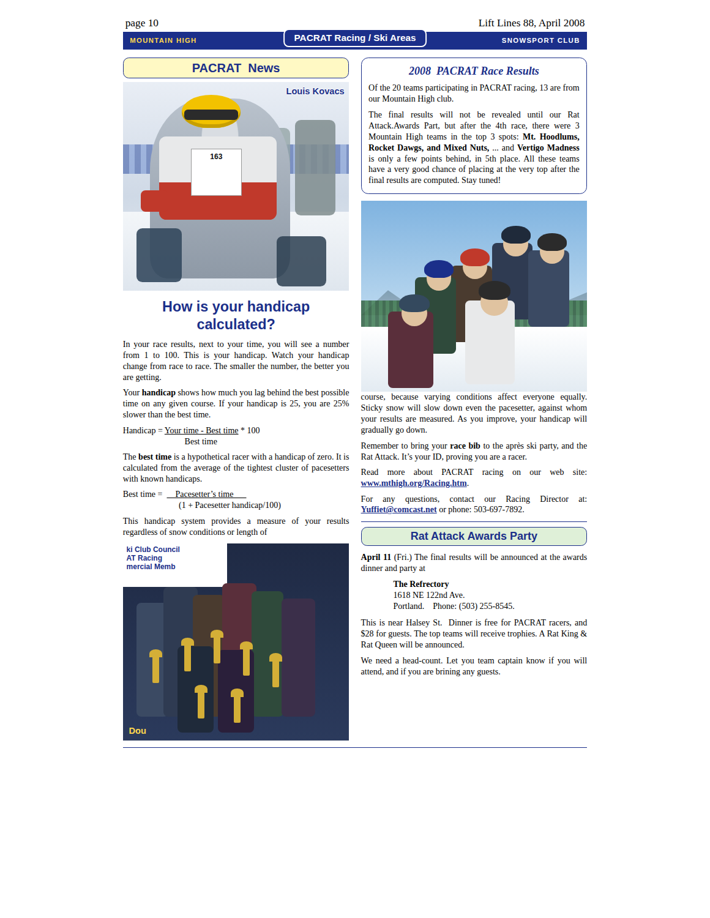page 10
Lift Lines 88, April 2008
MOUNTAIN HIGH
PACRAT Racing / Ski Areas
SNOWSPORT CLUB
PACRAT News
Louis Kovacs
How is your handicap calculated?
In your race results, next to your time, you will see a number from 1 to 100. This is your handicap. Watch your handicap change from race to race. The smaller the number, the better you are getting.
Your handicap shows how much you lag behind the best possible time on any given course. If your handicap is 25, you are 25% slower than the best time.
Handicap = Your time - Best time * 100 Best time
The best time is a hypothetical racer with a handicap of zero. It is calculated from the average of the tightest cluster of pacesetters with known handicaps.
Best time = Pacesetter’s time (1 + Pacesetter handicap/100)
This handicap system provides a measure of your results regardless of snow conditions or length of
ki Club Council
AT Racing
mercial Memb
Dou
2008 PACRAT Race Results
Of the 20 teams participating in PACRAT racing, 13 are from our Mountain High club.
The final results will not be revealed until our Rat Attack.Awards Part, but after the 4th race, there were 3 Mountain High teams in the top 3 spots: Mt. Hoodlums, Rocket Dawgs, and Mixed Nuts, ... and Vertigo Madness is only a few points behind, in 5th place. All these teams have a very good chance of placing at the very top after the final results are computed. Stay tuned!
course, because varying conditions affect everyone equally. Sticky snow will slow down even the pacesetter, against whom your results are measured. As you improve, your handicap will gradually go down.
Remember to bring your race bib to the après ski party, and the Rat Attack. It’s your ID, proving you are a racer.
Read more about PACRAT racing on our web site: www.mthigh.org/Racing.htm.
For any questions, contact our Racing Director at: Yuffiet@comcast.net or phone: 503-697-7892.
Rat Attack Awards Party
April 11 (Fri.) The final results will be announced at the awards dinner and party at
The Refrectory
1618 NE 122nd Ave.
Portland. Phone: (503) 255-8545.
This is near Halsey St. Dinner is free for PACRAT racers, and $28 for guests. The top teams will receive trophies. A Rat King & Rat Queen will be announced.
We need a head-count. Let you team captain know if you will attend, and if you are brining any guests.